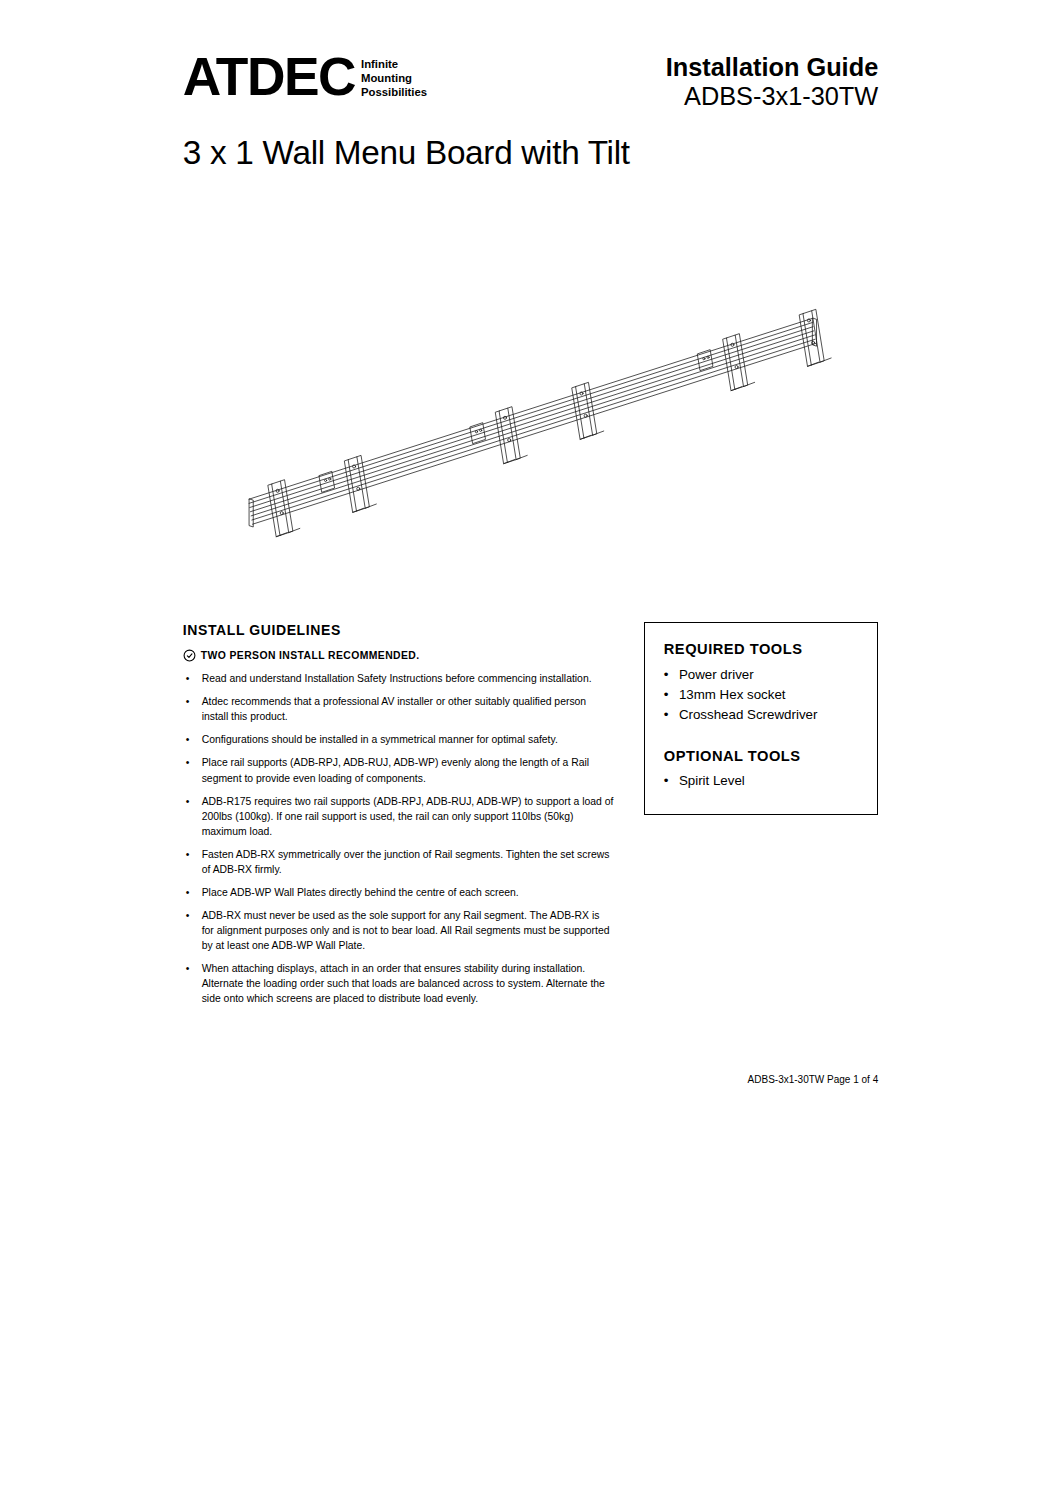ATDEC
Infinite
Mounting
Possibilities
Installation Guide
ADBS-3x1-30TW
3 x 1 Wall Menu Board with Tilt
INSTALL GUIDELINES
TWO PERSON INSTALL RECOMMENDED.
Read and understand Installation Safety Instructions before commencing installation.
Atdec recommends that a professional AV installer or other suitably qualified person install this product.
Configurations should be installed in a symmetrical manner for optimal safety.
Place rail supports (ADB-RPJ, ADB-RUJ, ADB-WP) evenly along the length of a Rail segment to provide even loading of components.
ADB-R175 requires two rail supports (ADB-RPJ, ADB-RUJ, ADB-WP) to support a load of 200lbs (100kg). If one rail support is used, the rail can only support 110lbs (50kg) maximum load.
Fasten ADB-RX symmetrically over the junction of Rail segments. Tighten the set screws of ADB-RX firmly.
Place ADB-WP Wall Plates directly behind the centre of each screen.
ADB-RX must never be used as the sole support for any Rail segment. The ADB-RX is for alignment purposes only and is not to bear load. All Rail segments must be supported by at least one ADB-WP Wall Plate.
When attaching displays, attach in an order that ensures stability during installation. Alternate the loading order such that loads are balanced across to system. Alternate the side onto which screens are placed to distribute load evenly.
REQUIRED TOOLS
Power driver
13mm Hex socket
Crosshead Screwdriver
OPTIONAL TOOLS
Spirit Level
ADBS-3x1-30TW Page 1 of 4